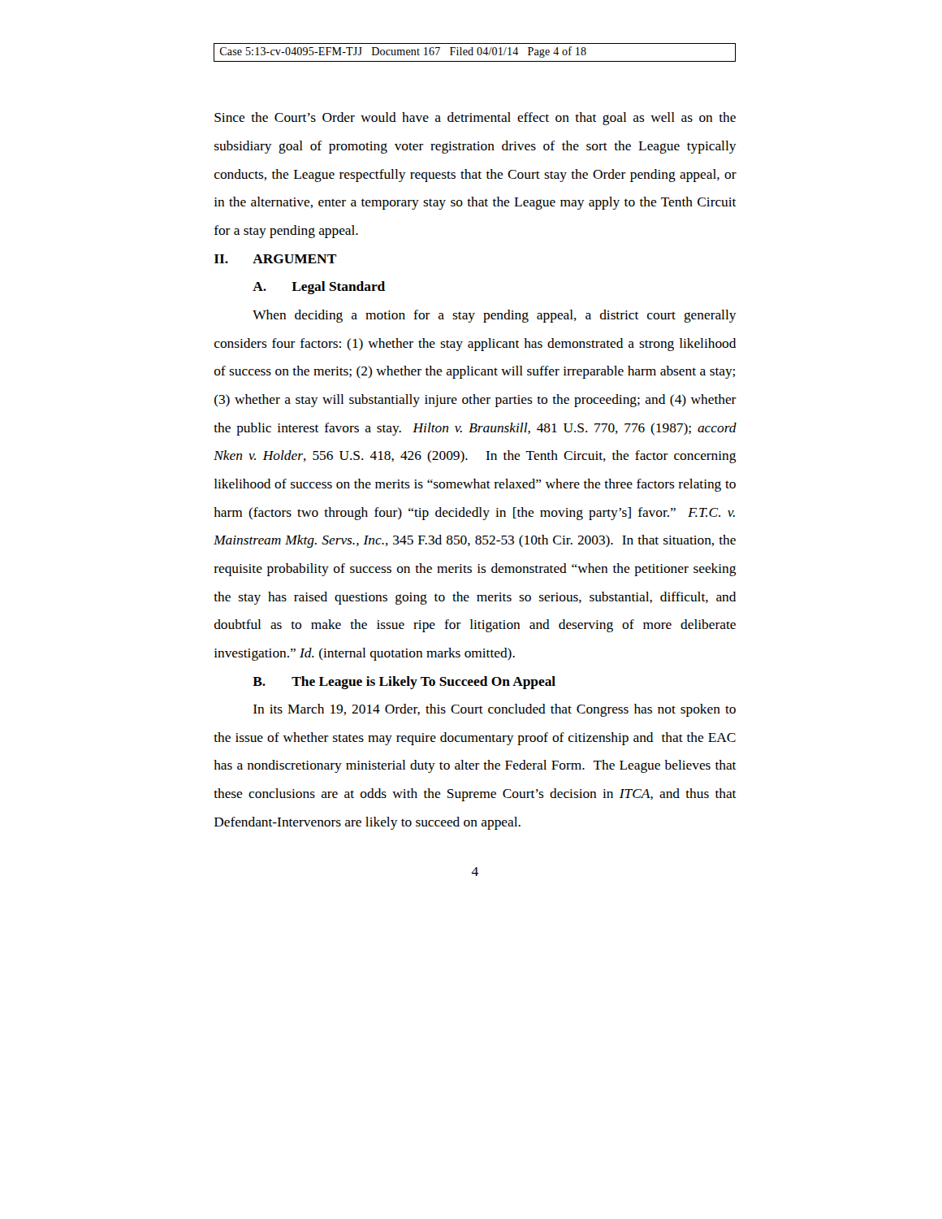Case 5:13-cv-04095-EFM-TJJ Document 167 Filed 04/01/14 Page 4 of 18
Since the Court’s Order would have a detrimental effect on that goal as well as on the subsidiary goal of promoting voter registration drives of the sort the League typically conducts, the League respectfully requests that the Court stay the Order pending appeal, or in the alternative, enter a temporary stay so that the League may apply to the Tenth Circuit for a stay pending appeal.
II. ARGUMENT
A. Legal Standard
When deciding a motion for a stay pending appeal, a district court generally considers four factors: (1) whether the stay applicant has demonstrated a strong likelihood of success on the merits; (2) whether the applicant will suffer irreparable harm absent a stay; (3) whether a stay will substantially injure other parties to the proceeding; and (4) whether the public interest favors a stay. Hilton v. Braunskill, 481 U.S. 770, 776 (1987); accord Nken v. Holder, 556 U.S. 418, 426 (2009). In the Tenth Circuit, the factor concerning likelihood of success on the merits is “somewhat relaxed” where the three factors relating to harm (factors two through four) “tip decidedly in [the moving party’s] favor.” F.T.C. v. Mainstream Mktg. Servs., Inc., 345 F.3d 850, 852-53 (10th Cir. 2003). In that situation, the requisite probability of success on the merits is demonstrated “when the petitioner seeking the stay has raised questions going to the merits so serious, substantial, difficult, and doubtful as to make the issue ripe for litigation and deserving of more deliberate investigation.” Id. (internal quotation marks omitted).
B. The League is Likely To Succeed On Appeal
In its March 19, 2014 Order, this Court concluded that Congress has not spoken to the issue of whether states may require documentary proof of citizenship and that the EAC has a nondiscretionary ministerial duty to alter the Federal Form. The League believes that these conclusions are at odds with the Supreme Court’s decision in ITCA, and thus that Defendant-Intervenors are likely to succeed on appeal.
4